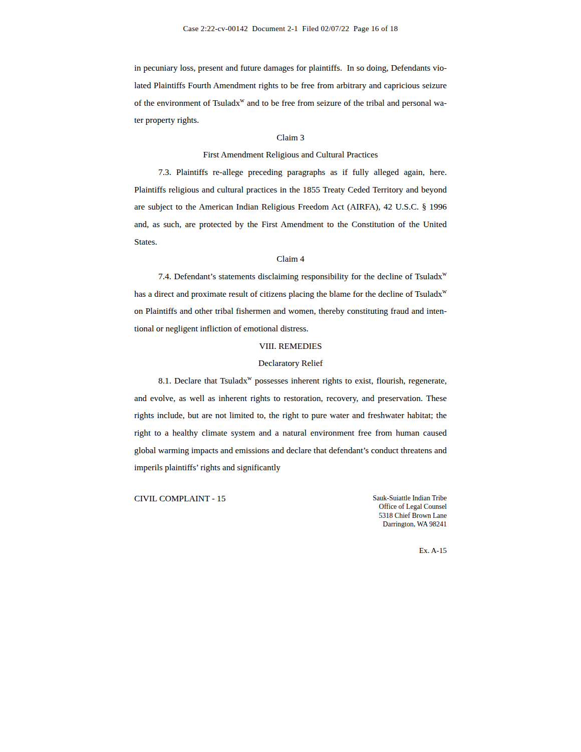Case 2:22-cv-00142 Document 2-1 Filed 02/07/22 Page 16 of 18
in pecuniary loss, present and future damages for plaintiffs. In so doing, Defendants violated Plaintiffs Fourth Amendment rights to be free from arbitrary and capricious seizure of the environment of Tsuladxw and to be free from seizure of the tribal and personal water property rights.
Claim 3
First Amendment Religious and Cultural Practices
7.3. Plaintiffs re-allege preceding paragraphs as if fully alleged again, here. Plaintiffs religious and cultural practices in the 1855 Treaty Ceded Territory and beyond are subject to the American Indian Religious Freedom Act (AIRFA), 42 U.S.C. § 1996 and, as such, are protected by the First Amendment to the Constitution of the United States.
Claim 4
7.4. Defendant’s statements disclaiming responsibility for the decline of Tsuladxw has a direct and proximate result of citizens placing the blame for the decline of Tsuladxw on Plaintiffs and other tribal fishermen and women, thereby constituting fraud and intentional or negligent infliction of emotional distress.
VIII. REMEDIES
Declaratory Relief
8.1. Declare that Tsuladxw possesses inherent rights to exist, flourish, regenerate, and evolve, as well as inherent rights to restoration, recovery, and preservation. These rights include, but are not limited to, the right to pure water and freshwater habitat; the right to a healthy climate system and a natural environment free from human caused global warming impacts and emissions and declare that defendant’s conduct threatens and imperils plaintiffs’ rights and significantly
CIVIL COMPLAINT - 15
Sauk-Suiattle Indian Tribe
Office of Legal Counsel
5318 Chief Brown Lane
Darrington, WA 98241
Ex. A-15